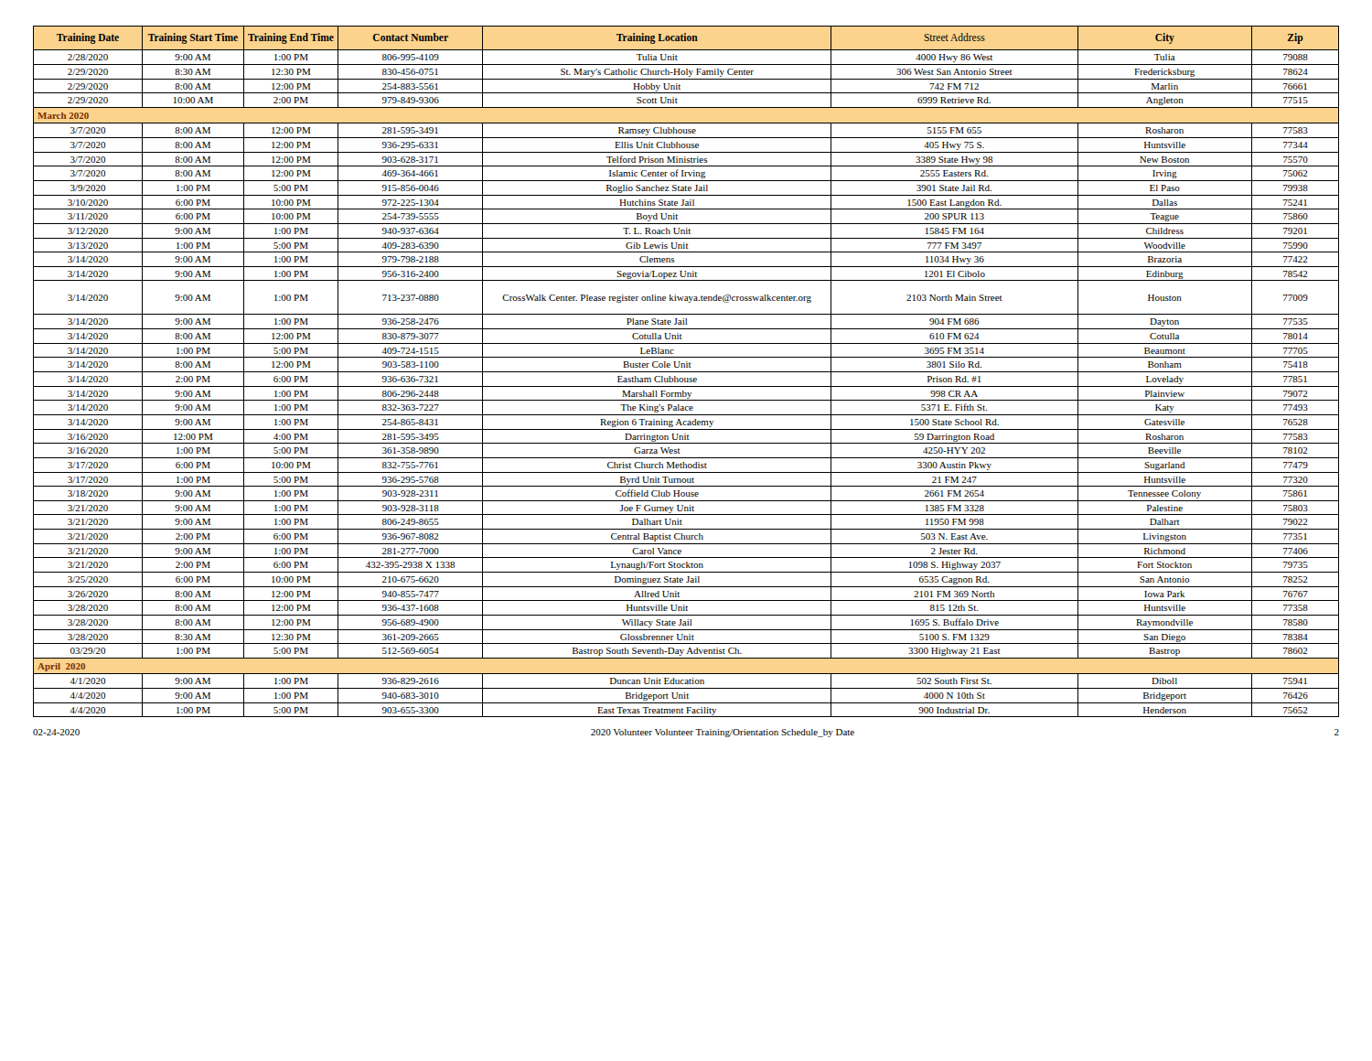| Training Date | Training Start Time | Training End Time | Contact Number | Training Location | Street Address | City | Zip |
| --- | --- | --- | --- | --- | --- | --- | --- |
| 2/28/2020 | 9:00 AM | 1:00 PM | 806-995-4109 | Tulia Unit | 4000 Hwy 86 West | Tulia | 79088 |
| 2/29/2020 | 8:30 AM | 12:30 PM | 830-456-0751 | St. Mary's Catholic Church-Holy Family Center | 306 West San Antonio Street | Fredericksburg | 78624 |
| 2/29/2020 | 8:00 AM | 12:00 PM | 254-883-5561 | Hobby Unit | 742 FM 712 | Marlin | 76661 |
| 2/29/2020 | 10:00 AM | 2:00 PM | 979-849-9306 | Scott Unit | 6999 Retrieve Rd. | Angleton | 77515 |
| March 2020 |
| 3/7/2020 | 8:00 AM | 12:00 PM | 281-595-3491 | Ramsey Clubhouse | 5155 FM 655 | Rosharon | 77583 |
| 3/7/2020 | 8:00 AM | 12:00 PM | 936-295-6331 | Ellis Unit Clubhouse | 405 Hwy 75 S. | Huntsville | 77344 |
| 3/7/2020 | 8:00 AM | 12:00 PM | 903-628-3171 | Telford Prison Ministries | 3389 State Hwy 98 | New Boston | 75570 |
| 3/7/2020 | 8:00 AM | 12:00 PM | 469-364-4661 | Islamic Center of Irving | 2555 Easters Rd. | Irving | 75062 |
| 3/9/2020 | 1:00 PM | 5:00 PM | 915-856-0046 | Roglio Sanchez State Jail | 3901 State Jail Rd. | El Paso | 79938 |
| 3/10/2020 | 6:00 PM | 10:00 PM | 972-225-1304 | Hutchins State Jail | 1500 East Langdon Rd. | Dallas | 75241 |
| 3/11/2020 | 6:00 PM | 10:00 PM | 254-739-5555 | Boyd Unit | 200 SPUR 113 | Teague | 75860 |
| 3/12/2020 | 9:00 AM | 1:00 PM | 940-937-6364 | T. L. Roach Unit | 15845 FM 164 | Childress | 79201 |
| 3/13/2020 | 1:00 PM | 5:00 PM | 409-283-6390 | Gib Lewis Unit | 777 FM 3497 | Woodville | 75990 |
| 3/14/2020 | 9:00 AM | 1:00 PM | 979-798-2188 | Clemens | 11034 Hwy 36 | Brazoria | 77422 |
| 3/14/2020 | 9:00 AM | 1:00 PM | 956-316-2400 | Segovia/Lopez Unit | 1201 El Cibolo | Edinburg | 78542 |
| 3/14/2020 | 9:00 AM | 1:00 PM | 713-237-0880 | CrossWalk Center. Please register online kiwaya.tende@crosswalkcenter.org | 2103 North Main Street | Houston | 77009 |
| 3/14/2020 | 9:00 AM | 1:00 PM | 936-258-2476 | Plane State Jail | 904 FM 686 | Dayton | 77535 |
| 3/14/2020 | 8:00 AM | 12:00 PM | 830-879-3077 | Cotulla Unit | 610 FM 624 | Cotulla | 78014 |
| 3/14/2020 | 1:00 PM | 5:00 PM | 409-724-1515 | LeBlanc | 3695 FM 3514 | Beaumont | 77705 |
| 3/14/2020 | 8:00 AM | 12:00 PM | 903-583-1100 | Buster Cole Unit | 3801 Silo Rd. | Bonham | 75418 |
| 3/14/2020 | 2:00 PM | 6:00 PM | 936-636-7321 | Eastham Clubhouse | Prison Rd. #1 | Lovelady | 77851 |
| 3/14/2020 | 9:00 AM | 1:00 PM | 806-296-2448 | Marshall Formby | 998 CR AA | Plainview | 79072 |
| 3/14/2020 | 9:00 AM | 1:00 PM | 832-363-7227 | The King's Palace | 5371 E. Fifth St. | Katy | 77493 |
| 3/14/2020 | 9:00 AM | 1:00 PM | 254-865-8431 | Region 6 Training Academy | 1500 State School Rd. | Gatesville | 76528 |
| 3/16/2020 | 12:00 PM | 4:00 PM | 281-595-3495 | Darrington Unit | 59 Darrington Road | Rosharon | 77583 |
| 3/16/2020 | 1:00 PM | 5:00 PM | 361-358-9890 | Garza West | 4250-HYY 202 | Beeville | 78102 |
| 3/17/2020 | 6:00 PM | 10:00 PM | 832-755-7761 | Christ Church Methodist | 3300 Austin Pkwy | Sugarland | 77479 |
| 3/17/2020 | 1:00 PM | 5:00 PM | 936-295-5768 | Byrd Unit Turnout | 21 FM 247 | Huntsville | 77320 |
| 3/18/2020 | 9:00 AM | 1:00 PM | 903-928-2311 | Coffield Club House | 2661 FM 2654 | Tennessee Colony | 75861 |
| 3/21/2020 | 9:00 AM | 1:00 PM | 903-928-3118 | Joe F Gurney Unit | 1385 FM 3328 | Palestine | 75803 |
| 3/21/2020 | 9:00 AM | 1:00 PM | 806-249-8655 | Dalhart Unit | 11950 FM 998 | Dalhart | 79022 |
| 3/21/2020 | 2:00 PM | 6:00 PM | 936-967-8082 | Central Baptist Church | 503 N. East Ave. | Livingston | 77351 |
| 3/21/2020 | 9:00 AM | 1:00 PM | 281-277-7000 | Carol Vance | 2 Jester Rd. | Richmond | 77406 |
| 3/21/2020 | 2:00 PM | 6:00 PM | 432-395-2938 X 1338 | Lynaugh/Fort Stockton | 1098 S. Highway 2037 | Fort Stockton | 79735 |
| 3/25/2020 | 6:00 PM | 10:00 PM | 210-675-6620 | Dominguez State Jail | 6535 Cagnon Rd. | San Antonio | 78252 |
| 3/26/2020 | 8:00 AM | 12:00 PM | 940-855-7477 | Allred Unit | 2101 FM 369 North | Iowa Park | 76767 |
| 3/28/2020 | 8:00 AM | 12:00 PM | 936-437-1608 | Huntsville Unit | 815 12th St. | Huntsville | 77358 |
| 3/28/2020 | 8:00 AM | 12:00 PM | 956-689-4900 | Willacy State Jail | 1695 S. Buffalo Drive | Raymondville | 78580 |
| 3/28/2020 | 8:30 AM | 12:30 PM | 361-209-2665 | Glossbrenner Unit | 5100 S. FM 1329 | San Diego | 78384 |
| 03/29/20 | 1:00 PM | 5:00 PM | 512-569-6054 | Bastrop South Seventh-Day Adventist Ch. | 3300 Highway 21 East | Bastrop | 78602 |
| April 2020 |
| 4/1/2020 | 9:00 AM | 1:00 PM | 936-829-2616 | Duncan Unit Education | 502 South First St. | Diboll | 75941 |
| 4/4/2020 | 9:00 AM | 1:00 PM | 940-683-3010 | Bridgeport Unit | 4000 N 10th St | Bridgeport | 76426 |
| 4/4/2020 | 1:00 PM | 5:00 PM | 903-655-3300 | East Texas Treatment Facility | 900 Industrial Dr. | Henderson | 75652 |
02-24-2020
2020 Volunteer Volunteer Training/Orientation Schedule_by Date
2